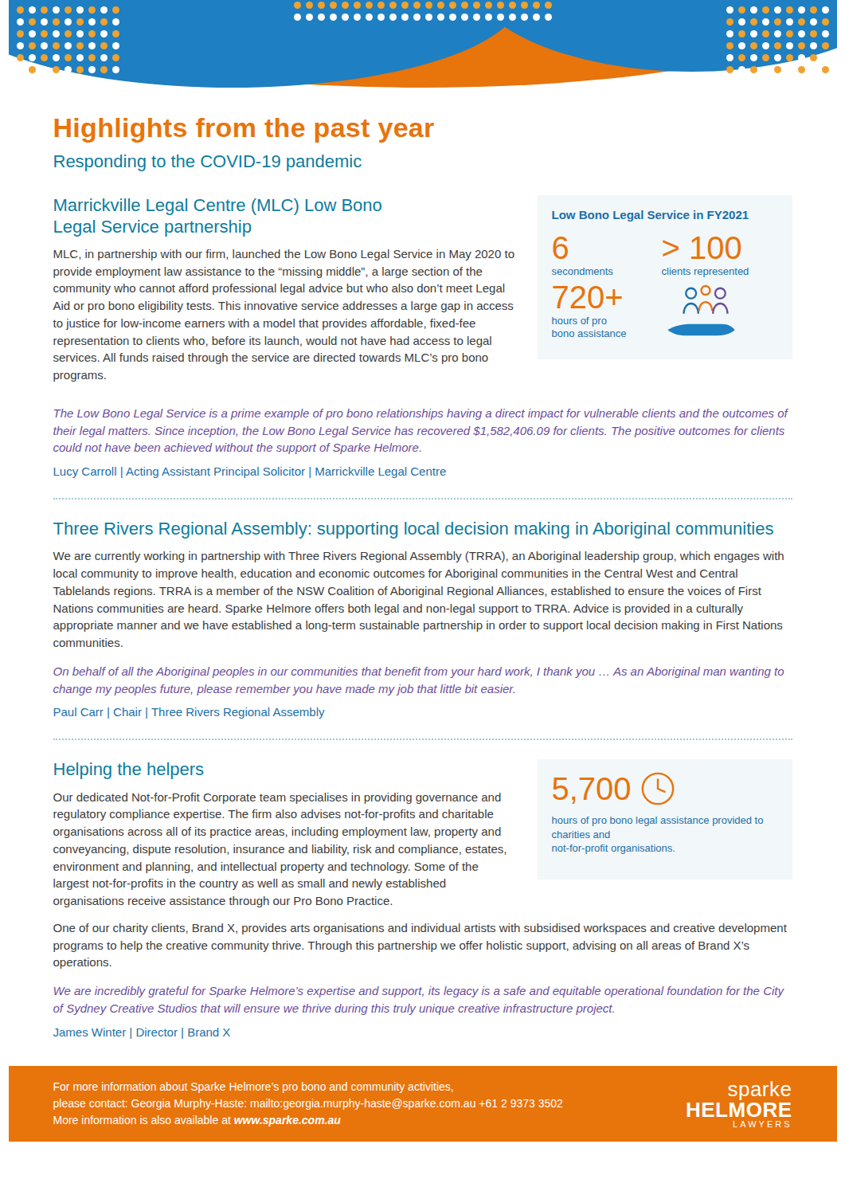Highlights from the past year
Responding to the COVID-19 pandemic
Marrickville Legal Centre (MLC) Low Bono
Legal Service partnership
MLC, in partnership with our firm, launched the Low Bono Legal Service in May 2020 to provide employment law assistance to the “missing middle”, a large section of the community who cannot afford professional legal advice but who also don’t meet Legal Aid or pro bono eligibility tests. This innovative service addresses a large gap in access to justice for low-income earners with a model that provides affordable, fixed-fee representation to clients who, before its launch, would not have had access to legal services. All funds raised through the service are directed towards MLC’s pro bono programs.
Low Bono Legal Service in FY2021
6
secondments
> 100
clients represented
720+
hours of pro
bono assistance
The Low Bono Legal Service is a prime example of pro bono relationships having a direct impact for vulnerable clients and the outcomes of their legal matters. Since inception, the Low Bono Legal Service has recovered $1,582,406.09 for clients. The positive outcomes for clients could not have been achieved without the support of Sparke Helmore.
Lucy Carroll | Acting Assistant Principal Solicitor | Marrickville Legal Centre
Three Rivers Regional Assembly: supporting local decision making in Aboriginal communities
We are currently working in partnership with Three Rivers Regional Assembly (TRRA), an Aboriginal leadership group, which engages with local community to improve health, education and economic outcomes for Aboriginal communities in the Central West and Central Tablelands regions. TRRA is a member of the NSW Coalition of Aboriginal Regional Alliances, established to ensure the voices of First Nations communities are heard. Sparke Helmore offers both legal and non-legal support to TRRA. Advice is provided in a culturally appropriate manner and we have established a long-term sustainable partnership in order to support local decision making in First Nations communities.
On behalf of all the Aboriginal peoples in our communities that benefit from your hard work, I thank you … As an Aboriginal man wanting to change my peoples future, please remember you have made my job that little bit easier.
Paul Carr | Chair | Three Rivers Regional Assembly
Helping the helpers
Our dedicated Not-for-Profit Corporate team specialises in providing governance and regulatory compliance expertise. The firm also advises not-for-profits and charitable organisations across all of its practice areas, including employment law, property and conveyancing, dispute resolution, insurance and liability, risk and compliance, estates, environment and planning, and intellectual property and technology. Some of the largest not-for-profits in the country as well as small and newly established organisations receive assistance through our Pro Bono Practice.
5,700
hours of pro bono legal assistance provided to charities and
not-for-profit organisations.
One of our charity clients, Brand X, provides arts organisations and individual artists with subsidised workspaces and creative development programs to help the creative community thrive. Through this partnership we offer holistic support, advising on all areas of Brand X’s operations.
We are incredibly grateful for Sparke Helmore’s expertise and support, its legacy is a safe and equitable operational foundation for the City of Sydney Creative Studios that will ensure we thrive during this truly unique creative infrastructure project.
James Winter | Director | Brand X
For more information about Sparke Helmore’s pro bono and community activities,
please contact: Georgia Murphy-Haste: mailto:georgia.murphy-haste@sparke.com.au +61 2 9373 3502
More information is also available at www.sparke.com.au
sparke
HELMORE
LAWYERS